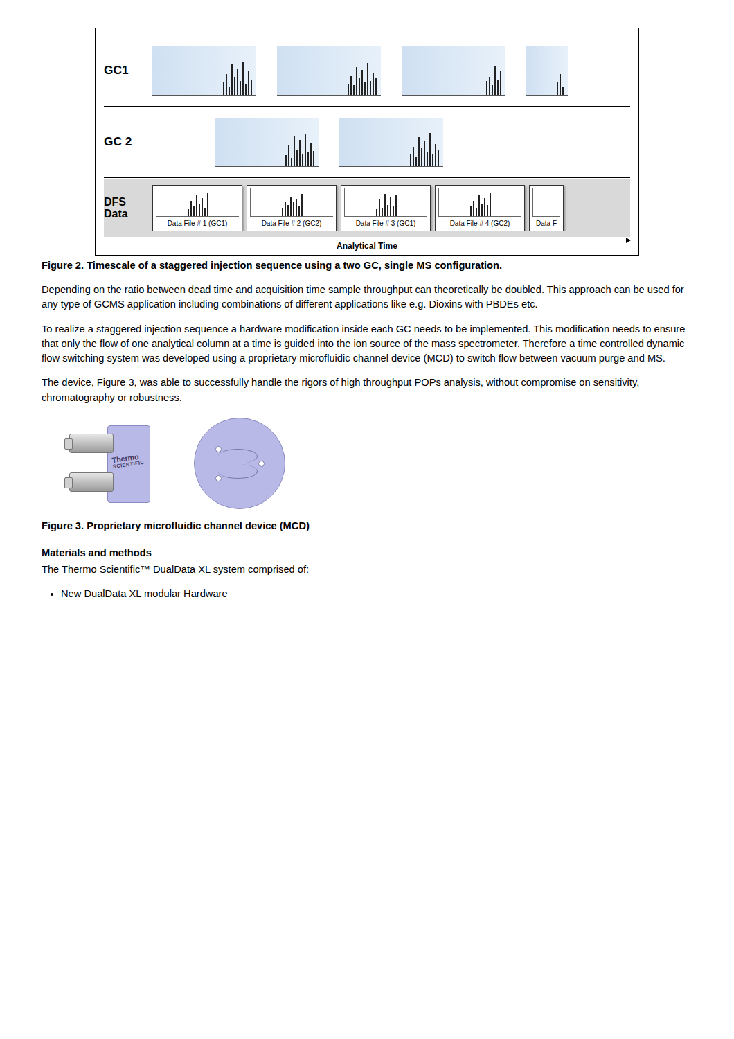GC1
GC 2
DFS
Data
Data File # 1 (GC1)
Data File # 2 (GC2)
Data File # 3 (GC1)
Data File # 4 (GC2)
Data F
Analytical Time
Figure 2. Timescale of a staggered injection sequence using a two GC, single MS configuration.
Depending on the ratio between dead time and acquisition time sample throughput can theoretically be doubled. This approach can be used for any type of GCMS application including combinations of different applications like e.g. Dioxins with PBDEs etc.
To realize a staggered injection sequence a hardware modification inside each GC needs to be implemented. This modification needs to ensure that only the flow of one analytical column at a time is guided into the ion source of the mass spectrometer. Therefore a time controlled dynamic flow switching system was developed using a proprietary microfluidic channel device (MCD) to switch flow between vacuum purge and MS.
The device, Figure 3, was able to successfully handle the rigors of high throughput POPs analysis, without compromise on sensitivity, chromatography or robustness.
ThermoSCIENTIFIC
Figure 3. Proprietary microfluidic channel device (MCD)
Materials and methods
The Thermo Scientific™ DualData XL system comprised of:
New DualData XL modular Hardware